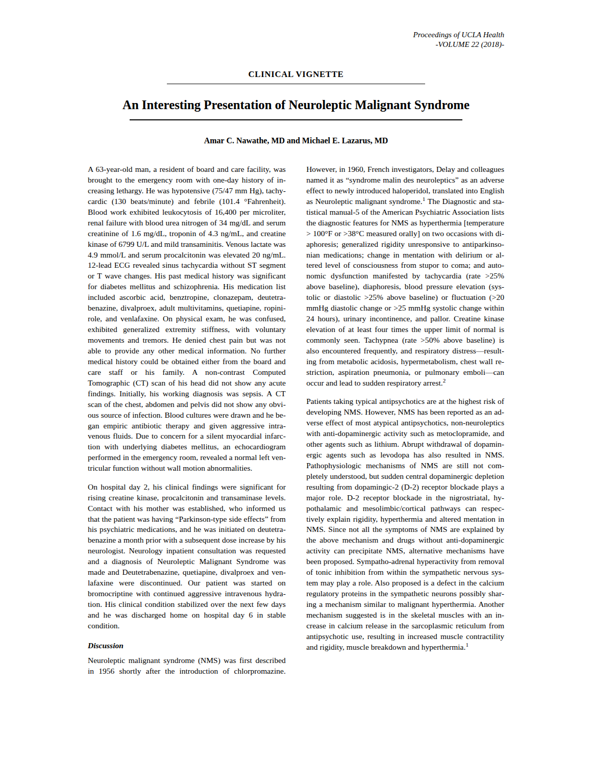Proceedings of UCLA Health
-VOLUME 22 (2018)-
CLINICAL VIGNETTE
An Interesting Presentation of Neuroleptic Malignant Syndrome
Amar C. Nawathe, MD and Michael E. Lazarus, MD
A 63-year-old man, a resident of board and care facility, was brought to the emergency room with one-day history of increasing lethargy. He was hypotensive (75/47 mm Hg), tachycardic (130 beats/minute) and febrile (101.4 °Fahrenheit). Blood work exhibited leukocytosis of 16,400 per microliter, renal failure with blood urea nitrogen of 34 mg/dL and serum creatinine of 1.6 mg/dL, troponin of 4.3 ng/mL, and creatine kinase of 6799 U/L and mild transaminitis. Venous lactate was 4.9 mmol/L and serum procalcitonin was elevated 20 ng/mL. 12-lead ECG revealed sinus tachycardia without ST segment or T wave changes. His past medical history was significant for diabetes mellitus and schizophrenia. His medication list included ascorbic acid, benztropine, clonazepam, deutetrabenazine, divalproex, adult multivitamins, quetiapine, ropinirole, and venlafaxine. On physical exam, he was confused, exhibited generalized extremity stiffness, with voluntary movements and tremors. He denied chest pain but was not able to provide any other medical information. No further medical history could be obtained either from the board and care staff or his family. A non-contrast Computed Tomographic (CT) scan of his head did not show any acute findings. Initially, his working diagnosis was sepsis. A CT scan of the chest, abdomen and pelvis did not show any obvious source of infection. Blood cultures were drawn and he began empiric antibiotic therapy and given aggressive intravenous fluids. Due to concern for a silent myocardial infarction with underlying diabetes mellitus, an echocardiogram performed in the emergency room, revealed a normal left ventricular function without wall motion abnormalities.
On hospital day 2, his clinical findings were significant for rising creatine kinase, procalcitonin and transaminase levels. Contact with his mother was established, who informed us that the patient was having “Parkinson-type side effects” from his psychiatric medications, and he was initiated on deutetrabenazine a month prior with a subsequent dose increase by his neurologist. Neurology inpatient consultation was requested and a diagnosis of Neuroleptic Malignant Syndrome was made and Deutetrabenazine, quetiapine, divalproex and venlafaxine were discontinued. Our patient was started on bromocriptine with continued aggressive intravenous hydration. His clinical condition stabilized over the next few days and he was discharged home on hospital day 6 in stable condition.
Discussion
Neuroleptic malignant syndrome (NMS) was first described in 1956 shortly after the introduction of chlorpromazine. However, in 1960, French investigators, Delay and colleagues named it as “syndrome malin des neuroleptics” as an adverse effect to newly introduced haloperidol, translated into English as Neuroleptic malignant syndrome.1 The Diagnostic and statistical manual-5 of the American Psychiatric Association lists the diagnostic features for NMS as hyperthermia [temperature > 100°F or >38°C measured orally] on two occasions with diaphoresis; generalized rigidity unresponsive to antiparkinsonian medications; change in mentation with delirium or altered level of consciousness from stupor to coma; and autonomic dysfunction manifested by tachycardia (rate >25% above baseline), diaphoresis, blood pressure elevation (systolic or diastolic >25% above baseline) or fluctuation (>20 mmHg diastolic change or >25 mmHg systolic change within 24 hours), urinary incontinence, and pallor. Creatine kinase elevation of at least four times the upper limit of normal is commonly seen. Tachypnea (rate >50% above baseline) is also encountered frequently, and respiratory distress—resulting from metabolic acidosis, hypermetabolism, chest wall restriction, aspiration pneumonia, or pulmonary emboli—can occur and lead to sudden respiratory arrest.2
Patients taking typical antipsychotics are at the highest risk of developing NMS. However, NMS has been reported as an adverse effect of most atypical antipsychotics, non-neuroleptics with anti-dopaminergic activity such as metoclopramide, and other agents such as lithium. Abrupt withdrawal of dopaminergic agents such as levodopa has also resulted in NMS. Pathophysiologic mechanisms of NMS are still not completely understood, but sudden central dopaminergic depletion resulting from dopamingic-2 (D-2) receptor blockade plays a major role. D-2 receptor blockade in the nigrostriatal, hypothalamic and mesolimbic/cortical pathways can respectively explain rigidity, hyperthermia and altered mentation in NMS. Since not all the symptoms of NMS are explained by the above mechanism and drugs without anti-dopaminergic activity can precipitate NMS, alternative mechanisms have been proposed. Sympatho-adrenal hyperactivity from removal of tonic inhibition from within the sympathetic nervous system may play a role. Also proposed is a defect in the calcium regulatory proteins in the sympathetic neurons possibly sharing a mechanism similar to malignant hyperthermia. Another mechanism suggested is in the skeletal muscles with an increase in calcium release in the sarcoplasmic reticulum from antipsychotic use, resulting in increased muscle contractility and rigidity, muscle breakdown and hyperthermia.1